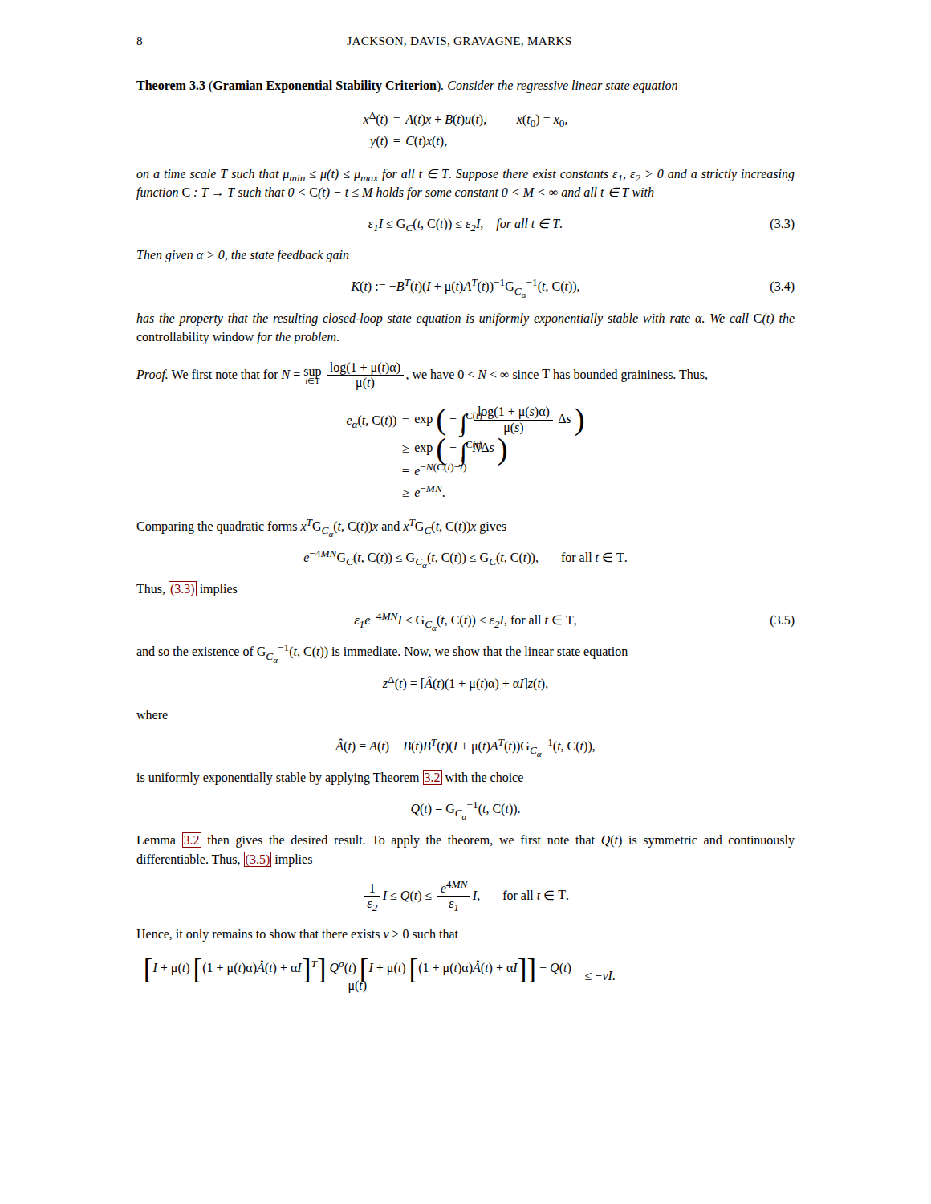8 JACKSON, DAVIS, GRAVAGNE, MARKS
Theorem 3.3 (Gramian Exponential Stability Criterion). Consider the regressive linear state equation
| x Δ ( t ) | = | A ( t ) x + B ( t ) u ( t ), | x ( t 0 ) = x 0 , |
| y ( t ) | = | C ( t ) x ( t ), | |
on a time scale T such that μmin ≤ μ(t) ≤ μmax for all t ∈ T. Suppose there exist constants ε1, ε2 > 0 and a strictly increasing function C : T → T such that 0 < C(t) − t ≤ M holds for some constant 0 < M < ∞ and all t ∈ T with
ε1I ≤ GC(t, C(t)) ≤ ε2I, for all t ∈ T.
(3.3)
Then given α > 0, the state feedback gain
K(t) := −BT(t)(I + μ(t)AT(t))−1GCα−1(t, C(t)),
(3.4)
has the property that the resulting closed-loop state equation is uniformly exponentially stable with rate α. We call C(t) the controllability window for the problem.
Proof. We first note that for N = sup t∈T log(1 + μ(t)α) μ(t), we have 0 < N < ∞ since T has bounded graininess. Thus,
| e α ( t , C ( t )) | = | exp ( − ∫ C ( t ) t log(1 + μ( s )α) μ( s ) Δ s ) |
| | ≥ | exp ( − ∫ C ( t ) t N Δ s ) |
| | = | e − N ( C ( t )− t ) |
| | ≥ | e − MN . |
Comparing the quadratic forms xT GCα(t, C(t))x and xT GC(t, C(t))x gives
e−4MNGC(t, C(t)) ≤ GCα(t, C(t)) ≤ GC(t, C(t)), for all t ∈ T.
Thus, (3.3) implies
ε1e−4MNI ≤ GCα(t, C(t)) ≤ ε2I, for all t ∈ T,
(3.5)
and so the existence of GCα−1(t, C(t)) is immediate. Now, we show that the linear state equation
zΔ(t) = [Â(t)(1 + μ(t)α) + αI]z(t),
where
Â(t) = A(t) − B(t)BT(t)(I + μ(t)AT(t))GCα−1(t, C(t)),
is uniformly exponentially stable by applying Theorem 3.2 with the choice
Q(t) = GCα−1(t, C(t)).
Lemma 3.2 then gives the desired result. To apply the theorem, we first note that Q(t) is symmetric and continuously differentiable. Thus, (3.5) implies
1 ε2 I ≤ Q(t) ≤ e4MN ε1 I, for all t ∈ T.
Hence, it only remains to show that there exists ν > 0 such that
[I + μ(t) [(1 + μ(t)α)Â(t) + αI]T] Qσ(t) [I + μ(t) [(1 + μ(t)α)Â(t) + αI]] − Q(t) μ(t) ≤ −νI.